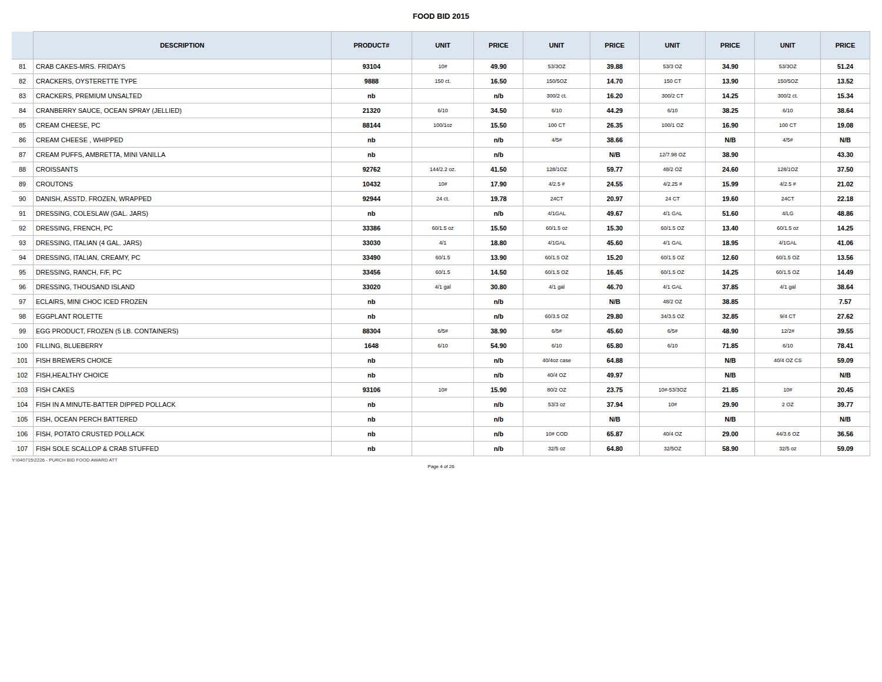FOOD BID 2015
| | DESCRIPTION | PRODUCT# | UNIT | PRICE | UNIT | PRICE | UNIT | PRICE | UNIT | PRICE |
| --- | --- | --- | --- | --- | --- | --- | --- | --- | --- | --- |
| 81 | CRAB CAKES-MRS. FRIDAYS | 93104 | 10# | 49.90 | 53/3OZ | 39.88 | 53/3 OZ | 34.90 | 53/3OZ | 51.24 |
| 82 | CRACKERS, OYSTERETTE TYPE | 9888 | 150 ct. | 16.50 | 150/5OZ | 14.70 | 150 CT | 13.90 | 150/5OZ | 13.52 |
| 83 | CRACKERS, PREMIUM UNSALTED | nb | | n/b | 300/2 ct. | 16.20 | 300/2 CT | 14.25 | 300/2 ct. | 15.34 |
| 84 | CRANBERRY SAUCE, OCEAN SPRAY (JELLIED) | 21320 | 6/10 | 34.50 | 6/10 | 44.29 | 6/10 | 38.25 | 6/10 | 38.64 |
| 85 | CREAM CHEESE, PC | 88144 | 100/1oz | 15.50 | 100 CT | 26.35 | 100/1 OZ | 16.90 | 100 CT | 19.08 |
| 86 | CREAM CHEESE , WHIPPED | nb | | n/b | 4/5# | 38.66 | | N/B | 4/5# | N/B |
| 87 | CREAM PUFFS, AMBRETTA, MINI VANILLA | nb | | n/b | | N/B | 12/7.98 OZ | 38.90 | | 43.30 |
| 88 | CROISSANTS | 92762 | 144/2.2 oz. | 41.50 | 128/1OZ | 59.77 | 48/2 OZ | 24.60 | 128/1OZ | 37.50 |
| 89 | CROUTONS | 10432 | 10# | 17.90 | 4/2.5 # | 24.55 | 4/2.25 # | 15.99 | 4/2.5 # | 21.02 |
| 90 | DANISH, ASSTD. FROZEN, WRAPPED | 92944 | 24 ct. | 19.78 | 24CT | 20.97 | 24 CT | 19.60 | 24CT | 22.18 |
| 91 | DRESSING, COLESLAW (GAL. JARS) | nb | | n/b | 4/1GAL | 49.67 | 4/1 GAL | 51.60 | 4/LG | 48.86 |
| 92 | DRESSING, FRENCH, PC | 33386 | 60/1.5 oz | 15.50 | 60/1.5 oz | 15.30 | 60/1.5 OZ | 13.40 | 60/1.5 oz | 14.25 |
| 93 | DRESSING, ITALIAN (4 GAL. JARS) | 33030 | 4/1 | 18.80 | 4/1GAL | 45.60 | 4/1 GAL | 18.95 | 4/1GAL | 41.06 |
| 94 | DRESSING, ITALIAN, CREAMY, PC | 33490 | 60/1.5 | 13.90 | 60/1.5 OZ | 15.20 | 60/1.5 OZ | 12.60 | 60/1.5 OZ | 13.56 |
| 95 | DRESSING, RANCH, F/F, PC | 33456 | 60/1.5 | 14.50 | 60/1.5 OZ | 16.45 | 60/1.5 OZ | 14.25 | 60/1.5 OZ | 14.49 |
| 96 | DRESSING, THOUSAND ISLAND | 33020 | 4/1 gal | 30.80 | 4/1 gal | 46.70 | 4/1 GAL | 37.85 | 4/1 gal | 38.64 |
| 97 | ECLAIRS, MINI CHOC ICED FROZEN | nb | | n/b | | N/B | 48/2 OZ | 38.85 | | 7.57 |
| 98 | EGGPLANT ROLETTE | nb | | n/b | 60/3.5 OZ | 29.80 | 34/3.5 OZ | 32.85 | 9/4 CT | 27.62 |
| 99 | EGG PRODUCT, FROZEN (5 LB. CONTAINERS) | 88304 | 6/5# | 38.90 | 6/5# | 45.60 | 6/5# | 48.90 | 12/2# | 39.55 |
| 100 | FILLING, BLUEBERRY | 1648 | 6/10 | 54.90 | 6/10 | 65.80 | 6/10 | 71.85 | 6/10 | 78.41 |
| 101 | FISH BREWERS CHOICE | nb | | n/b | 40/4oz case | 64.88 | | N/B | 40/4 OZ CS | 59.09 |
| 102 | FISH,HEALTHY CHOICE | nb | | n/b | 40/4 OZ | 49.97 | | N/B | | N/B |
| 103 | FISH CAKES | 93106 | 10# | 15.90 | 80/2 OZ | 23.75 | 10#-53/3OZ | 21.85 | 10# | 20.45 |
| 104 | FISH IN A MINUTE-BATTER DIPPED POLLACK | nb | | n/b | 53/3 oz | 37.94 | 10# | 29.90 | 2 OZ | 39.77 |
| 105 | FISH, OCEAN PERCH BATTERED | nb | | n/b | | N/B | | N/B | | N/B |
| 106 | FISH, POTATO CRUSTED POLLACK | nb | | n/b | 10# COD | 65.87 | 40/4 OZ | 29.00 | 44/3.6 OZ | 36.56 |
| 107 | FISH SOLE SCALLOP & CRAB STUFFED | nb | | n/b | 32/5 oz | 64.80 | 32/5OZ | 58.90 | 32/5 oz | 59.09 |
Y:\040715\2226 - PURCH BID FOOD AWARD ATT
Page 4 of 26